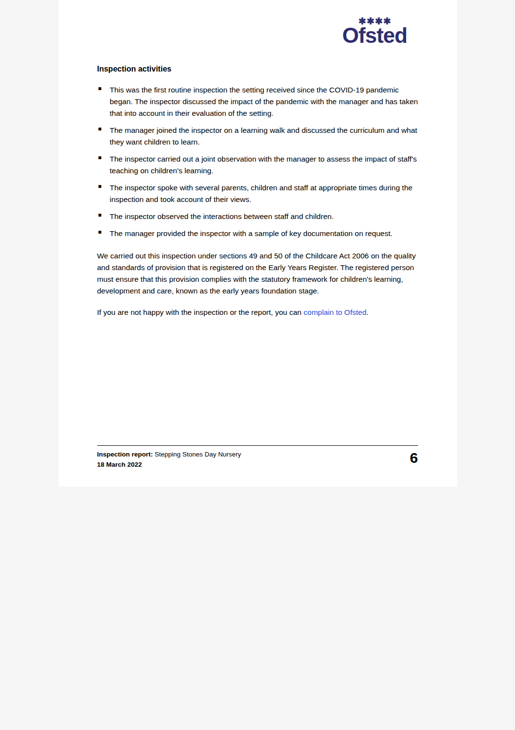✱✱✱✱
Ofsted
Inspection activities
This was the first routine inspection the setting received since the COVID-19 pandemic began. The inspector discussed the impact of the pandemic with the manager and has taken that into account in their evaluation of the setting.
The manager joined the inspector on a learning walk and discussed the curriculum and what they want children to learn.
The inspector carried out a joint observation with the manager to assess the impact of staff's teaching on children's learning.
The inspector spoke with several parents, children and staff at appropriate times during the inspection and took account of their views.
The inspector observed the interactions between staff and children.
The manager provided the inspector with a sample of key documentation on request.
We carried out this inspection under sections 49 and 50 of the Childcare Act 2006 on the quality and standards of provision that is registered on the Early Years Register. The registered person must ensure that this provision complies with the statutory framework for children's learning, development and care, known as the early years foundation stage.
If you are not happy with the inspection or the report, you can complain to Ofsted.
Inspection report: Stepping Stones Day Nursery
18 March 2022 6